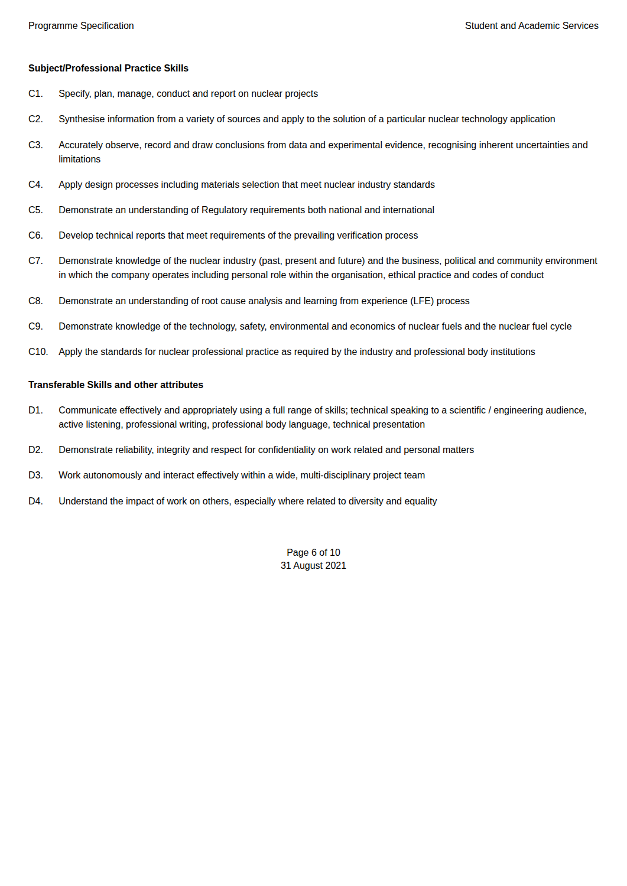Programme Specification Student and Academic Services
Subject/Professional Practice Skills
C1.
Specify, plan, manage, conduct and report on nuclear projects
C2.
Synthesise information from a variety of sources and apply to the solution of a particular nuclear technology application
C3.
Accurately observe, record and draw conclusions from data and experimental evidence, recognising inherent uncertainties and limitations
C4.
Apply design processes including materials selection that meet nuclear industry standards
C5.
Demonstrate an understanding of Regulatory requirements both national and international
C6.
Develop technical reports that meet requirements of the prevailing verification process
C7.
Demonstrate knowledge of the nuclear industry (past, present and future) and the business, political and community environment in which the company operates including personal role within the organisation, ethical practice and codes of conduct
C8.
Demonstrate an understanding of root cause analysis and learning from experience (LFE) process
C9.
Demonstrate knowledge of the technology, safety, environmental and economics of nuclear fuels and the nuclear fuel cycle
C10.
Apply the standards for nuclear professional practice as required by the industry and professional body institutions
Transferable Skills and other attributes
D1.
Communicate effectively and appropriately using a full range of skills; technical speaking to a scientific / engineering audience, active listening, professional writing, professional body language, technical presentation
D2.
Demonstrate reliability, integrity and respect for confidentiality on work related and personal matters
D3.
Work autonomously and interact effectively within a wide, multi-disciplinary project team
D4.
Understand the impact of work on others, especially where related to diversity and equality
Page 6 of 10
31 August 2021